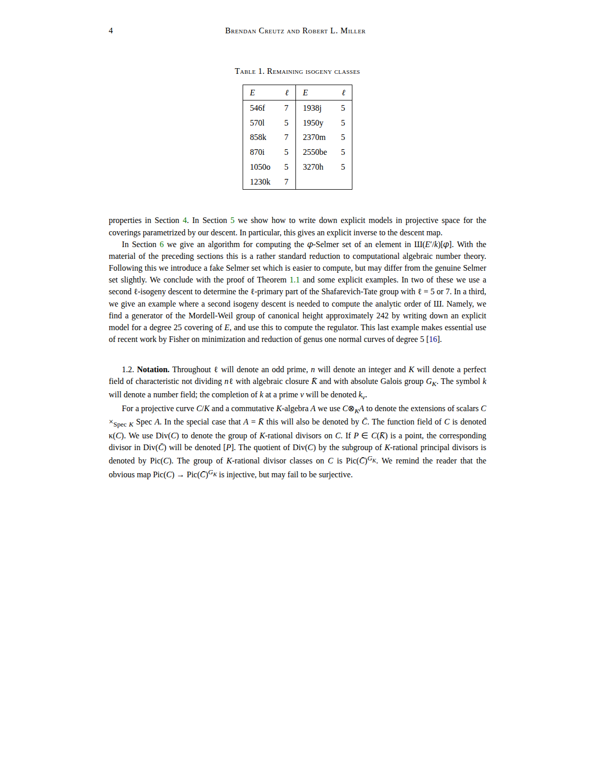4 Brendan Creutz and Robert L. Miller
Table 1. Remaining isogeny classes
| E | ℓ | E | ℓ |
| --- | --- | --- | --- |
| 546f | 7 | 1938j | 5 |
| 570l | 5 | 1950y | 5 |
| 858k | 7 | 2370m | 5 |
| 870i | 5 | 2550be | 5 |
| 1050o | 5 | 3270h | 5 |
| 1230k | 7 | | |
properties in Section 4. In Section 5 we show how to write down explicit models in projective space for the coverings parametrized by our descent. In particular, this gives an explicit inverse to the descent map.
In Section 6 we give an algorithm for computing the 𝜑-Selmer set of an element in Ш(E′/k)[𝜑]. With the material of the preceding sections this is a rather standard reduction to computational algebraic number theory. Following this we introduce a fake Selmer set which is easier to compute, but may differ from the genuine Selmer set slightly. We conclude with the proof of Theorem 1.1 and some explicit examples. In two of these we use a second ℓ-isogeny descent to determine the ℓ-primary part of the Shafarevich-Tate group with ℓ = 5 or 7. In a third, we give an example where a second isogeny descent is needed to compute the analytic order of Ш. Namely, we find a generator of the Mordell-Weil group of canonical height approximately 242 by writing down an explicit model for a degree 25 covering of E, and use this to compute the regulator. This last example makes essential use of recent work by Fisher on minimization and reduction of genus one normal curves of degree 5 [16].
1.2. Notation. Throughout ℓ will denote an odd prime, n will denote an integer and K will denote a perfect field of characteristic not dividing nℓ with algebraic closure K̄ and with absolute Galois group GK. The symbol k will denote a number field; the completion of k at a prime v will be denoted kv.
For a projective curve C/K and a commutative K-algebra A we use C⊗KA to denote the extensions of scalars C ×Spec K Spec A. In the special case that A = K̄ this will also be denoted by C̄. The function field of C is denoted κ(C). We use Div(C) to denote the group of K-rational divisors on C. If P ∈ C(K̄) is a point, the corresponding divisor in Div(C̄) will be denoted [P]. The quotient of Div(C) by the subgroup of K-rational principal divisors is denoted by Pic(C). The group of K-rational divisor classes on C is Pic(C̄)GK. We remind the reader that the obvious map Pic(C) → Pic(C̄)GK is injective, but may fail to be surjective.